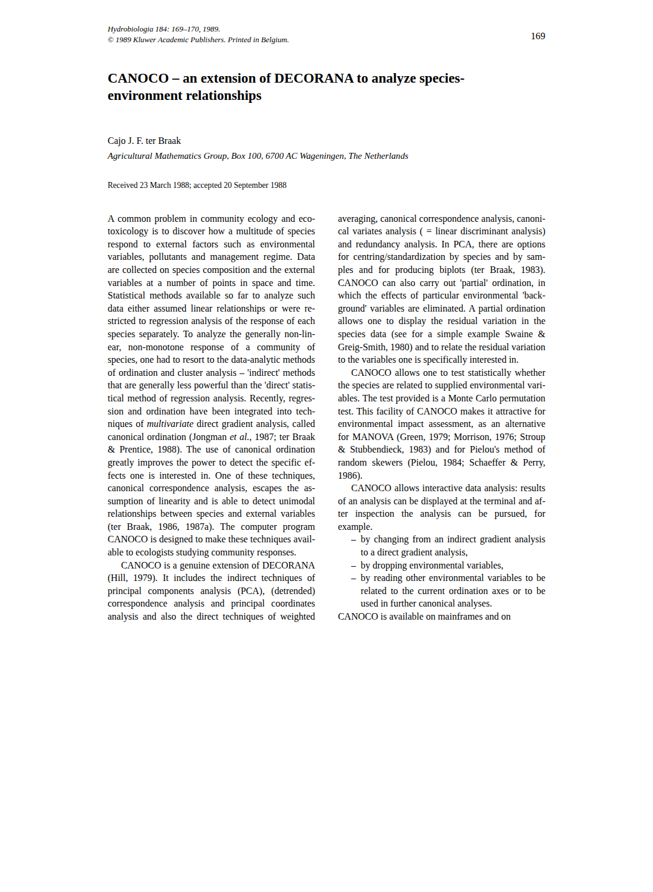Hydrobiologia 184: 169–170, 1989. © 1989 Kluwer Academic Publishers. Printed in Belgium. 169
CANOCO – an extension of DECORANA to analyze species-environment relationships
Cajo J. F. ter Braak
Agricultural Mathematics Group, Box 100, 6700 AC Wageningen, The Netherlands
Received 23 March 1988; accepted 20 September 1988
A common problem in community ecology and ecotoxicology is to discover how a multitude of species respond to external factors such as environmental variables, pollutants and management regime. Data are collected on species composition and the external variables at a number of points in space and time. Statistical methods available so far to analyze such data either assumed linear relationships or were restricted to regression analysis of the response of each species separately. To analyze the generally non-linear, non-monotone response of a community of species, one had to resort to the data-analytic methods of ordination and cluster analysis – 'indirect' methods that are generally less powerful than the 'direct' statistical method of regression analysis. Recently, regression and ordination have been integrated into techniques of multivariate direct gradient analysis, called canonical ordination (Jongman et al., 1987; ter Braak & Prentice, 1988). The use of canonical ordination greatly improves the power to detect the specific effects one is interested in. One of these techniques, canonical correspondence analysis, escapes the assumption of linearity and is able to detect unimodal relationships between species and external variables (ter Braak, 1986, 1987a). The computer program CANOCO is designed to make these techniques available to ecologists studying community responses.
CANOCO is a genuine extension of DECORANA (Hill, 1979). It includes the indirect techniques of principal components analysis (PCA), (detrended) correspondence analysis and principal coordinates analysis and also the direct techniques of weighted averaging, canonical correspondence analysis, canonical variates analysis ( = linear discriminant analysis) and redundancy analysis. In PCA, there are options for centring/standardization by species and by samples and for producing biplots (ter Braak, 1983). CANOCO can also carry out 'partial' ordination, in which the effects of particular environmental 'background' variables are eliminated. A partial ordination allows one to display the residual variation in the species data (see for a simple example Swaine & Greig-Smith, 1980) and to relate the residual variation to the variables one is specifically interested in.
CANOCO allows one to test statistically whether the species are related to supplied environmental variables. The test provided is a Monte Carlo permutation test. This facility of CANOCO makes it attractive for environmental impact assessment, as an alternative for MANOVA (Green, 1979; Morrison, 1976; Stroup & Stubbendieck, 1983) and for Pielou's method of random skewers (Pielou, 1984; Schaeffer & Perry, 1986).
CANOCO allows interactive data analysis: results of an analysis can be displayed at the terminal and after inspection the analysis can be pursued, for example.
by changing from an indirect gradient analysis to a direct gradient analysis,
by dropping environmental variables,
by reading other environmental variables to be related to the current ordination axes or to be used in further canonical analyses.
CANOCO is available on mainframes and on